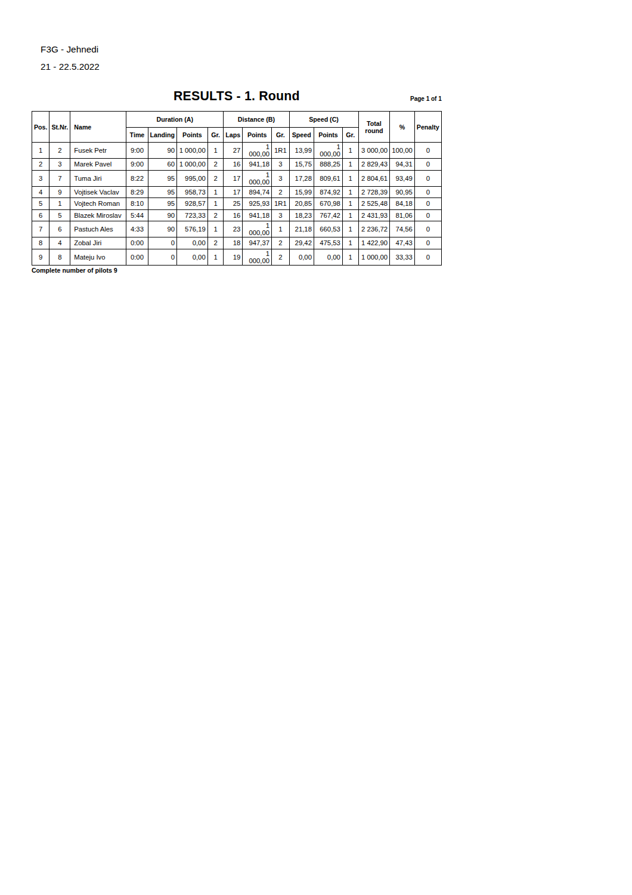F3G - Jehnedi
21 - 22.5.2022
RESULTS - 1. Round
Page 1 of 1
| Pos. | St.Nr. | Name | Duration (A) | Distance (B) | Speed (C) | Total round | % | Penalty |
| --- | --- | --- | --- | --- | --- | --- | --- | --- |
| Time | Landing | Points | Gr. | Laps | Points | Gr. | Speed | Points | Gr. |
| 1 | 2 | Fusek Petr | 9:00 | 90 | 1 000,00 | 1 | 27 | 1 000,00 | 1R1 | 13,99 | 1 000,00 | 1 | 3 000,00 | 100,00 | 0 |
| 2 | 3 | Marek Pavel | 9:00 | 60 | 1 000,00 | 2 | 16 | 941,18 | 3 | 15,75 | 888,25 | 1 | 2 829,43 | 94,31 | 0 |
| 3 | 7 | Tuma Jiri | 8:22 | 95 | 995,00 | 2 | 17 | 1 000,00 | 3 | 17,28 | 809,61 | 1 | 2 804,61 | 93,49 | 0 |
| 4 | 9 | Vojtisek Vaclav | 8:29 | 95 | 958,73 | 1 | 17 | 894,74 | 2 | 15,99 | 874,92 | 1 | 2 728,39 | 90,95 | 0 |
| 5 | 1 | Vojtech Roman | 8:10 | 95 | 928,57 | 1 | 25 | 925,93 | 1R1 | 20,85 | 670,98 | 1 | 2 525,48 | 84,18 | 0 |
| 6 | 5 | Blazek Miroslav | 5:44 | 90 | 723,33 | 2 | 16 | 941,18 | 3 | 18,23 | 767,42 | 1 | 2 431,93 | 81,06 | 0 |
| 7 | 6 | Pastuch Ales | 4:33 | 90 | 576,19 | 1 | 23 | 1 000,00 | 1 | 21,18 | 660,53 | 1 | 2 236,72 | 74,56 | 0 |
| 8 | 4 | Zobal Jiri | 0:00 | 0 | 0,00 | 2 | 18 | 947,37 | 2 | 29,42 | 475,53 | 1 | 1 422,90 | 47,43 | 0 |
| 9 | 8 | Mateju Ivo | 0:00 | 0 | 0,00 | 1 | 19 | 1 000,00 | 2 | 0,00 | 0,00 | 1 | 1 000,00 | 33,33 | 0 |
Complete number of pilots 9